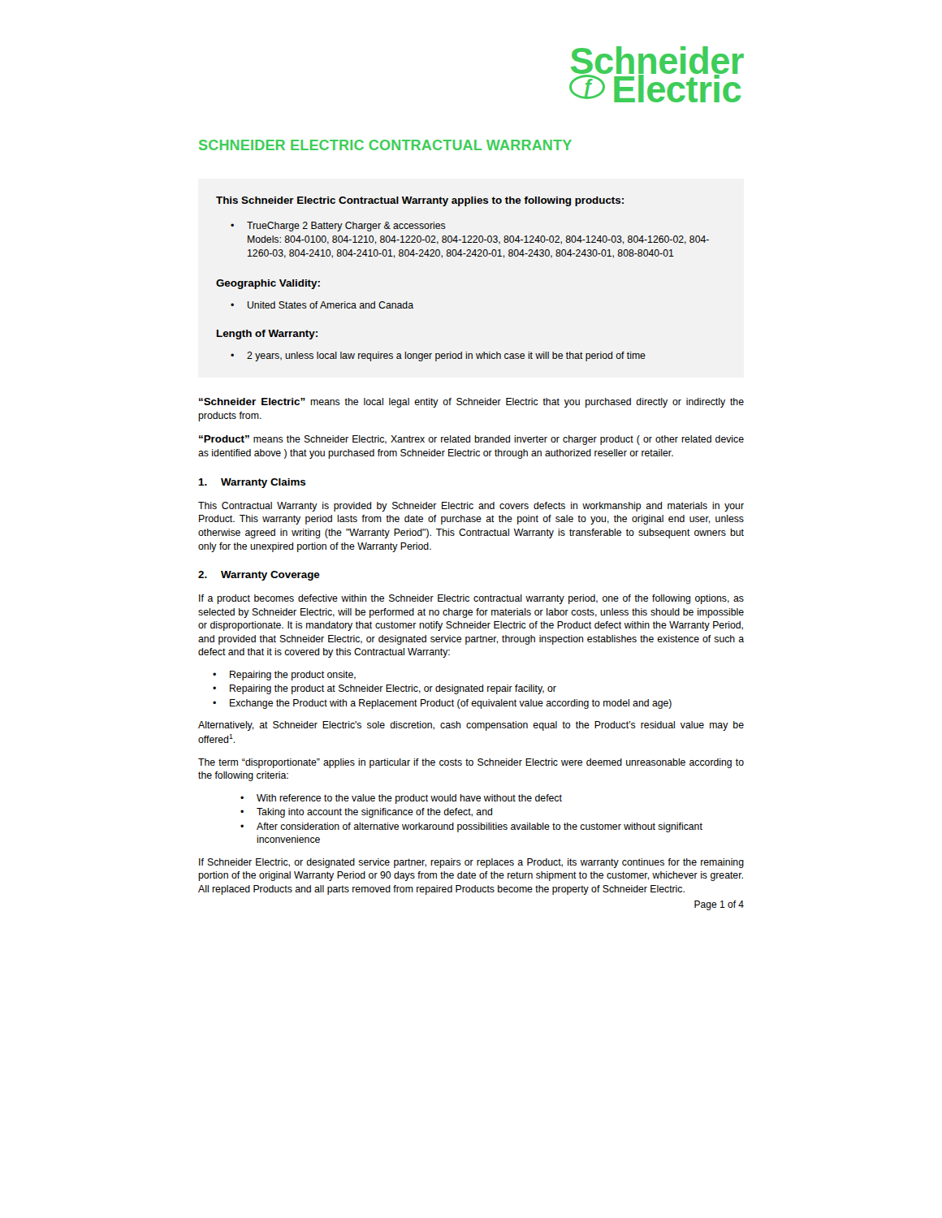Schneider ƒ Electric
SCHNEIDER ELECTRIC CONTRACTUAL WARRANTY
This Schneider Electric Contractual Warranty applies to the following products:
TrueCharge 2 Battery Charger & accessories
Models: 804-0100, 804-1210, 804-1220-02, 804-1220-03, 804-1240-02, 804-1240-03, 804-1260-02, 804-1260-03, 804-2410, 804-2410-01, 804-2420, 804-2420-01, 804-2430, 804-2430-01, 808-8040-01
Geographic Validity:
United States of America and Canada
Length of Warranty:
2 years, unless local law requires a longer period in which case it will be that period of time
“Schneider Electric” means the local legal entity of Schneider Electric that you purchased directly or indirectly the products from.
“Product” means the Schneider Electric, Xantrex or related branded inverter or charger product ( or other related device as identified above ) that you purchased from Schneider Electric or through an authorized reseller or retailer.
Warranty Claims
This Contractual Warranty is provided by Schneider Electric and covers defects in workmanship and materials in your Product. This warranty period lasts from the date of purchase at the point of sale to you, the original end user, unless otherwise agreed in writing (the "Warranty Period"). This Contractual Warranty is transferable to subsequent owners but only for the unexpired portion of the Warranty Period.
Warranty Coverage
If a product becomes defective within the Schneider Electric contractual warranty period, one of the following options, as selected by Schneider Electric, will be performed at no charge for materials or labor costs, unless this should be impossible or disproportionate. It is mandatory that customer notify Schneider Electric of the Product defect within the Warranty Period, and provided that Schneider Electric, or designated service partner, through inspection establishes the existence of such a defect and that it is covered by this Contractual Warranty:
Repairing the product onsite,
Repairing the product at Schneider Electric, or designated repair facility, or
Exchange the Product with a Replacement Product (of equivalent value according to model and age)
Alternatively, at Schneider Electric's sole discretion, cash compensation equal to the Product’s residual value may be offered1.
The term “disproportionate” applies in particular if the costs to Schneider Electric were deemed unreasonable according to the following criteria:
With reference to the value the product would have without the defect
Taking into account the significance of the defect, and
After consideration of alternative workaround possibilities available to the customer without significant inconvenience
If Schneider Electric, or designated service partner, repairs or replaces a Product, its warranty continues for the remaining portion of the original Warranty Period or 90 days from the date of the return shipment to the customer, whichever is greater. All replaced Products and all parts removed from repaired Products become the property of Schneider Electric.
Page 1 of 4